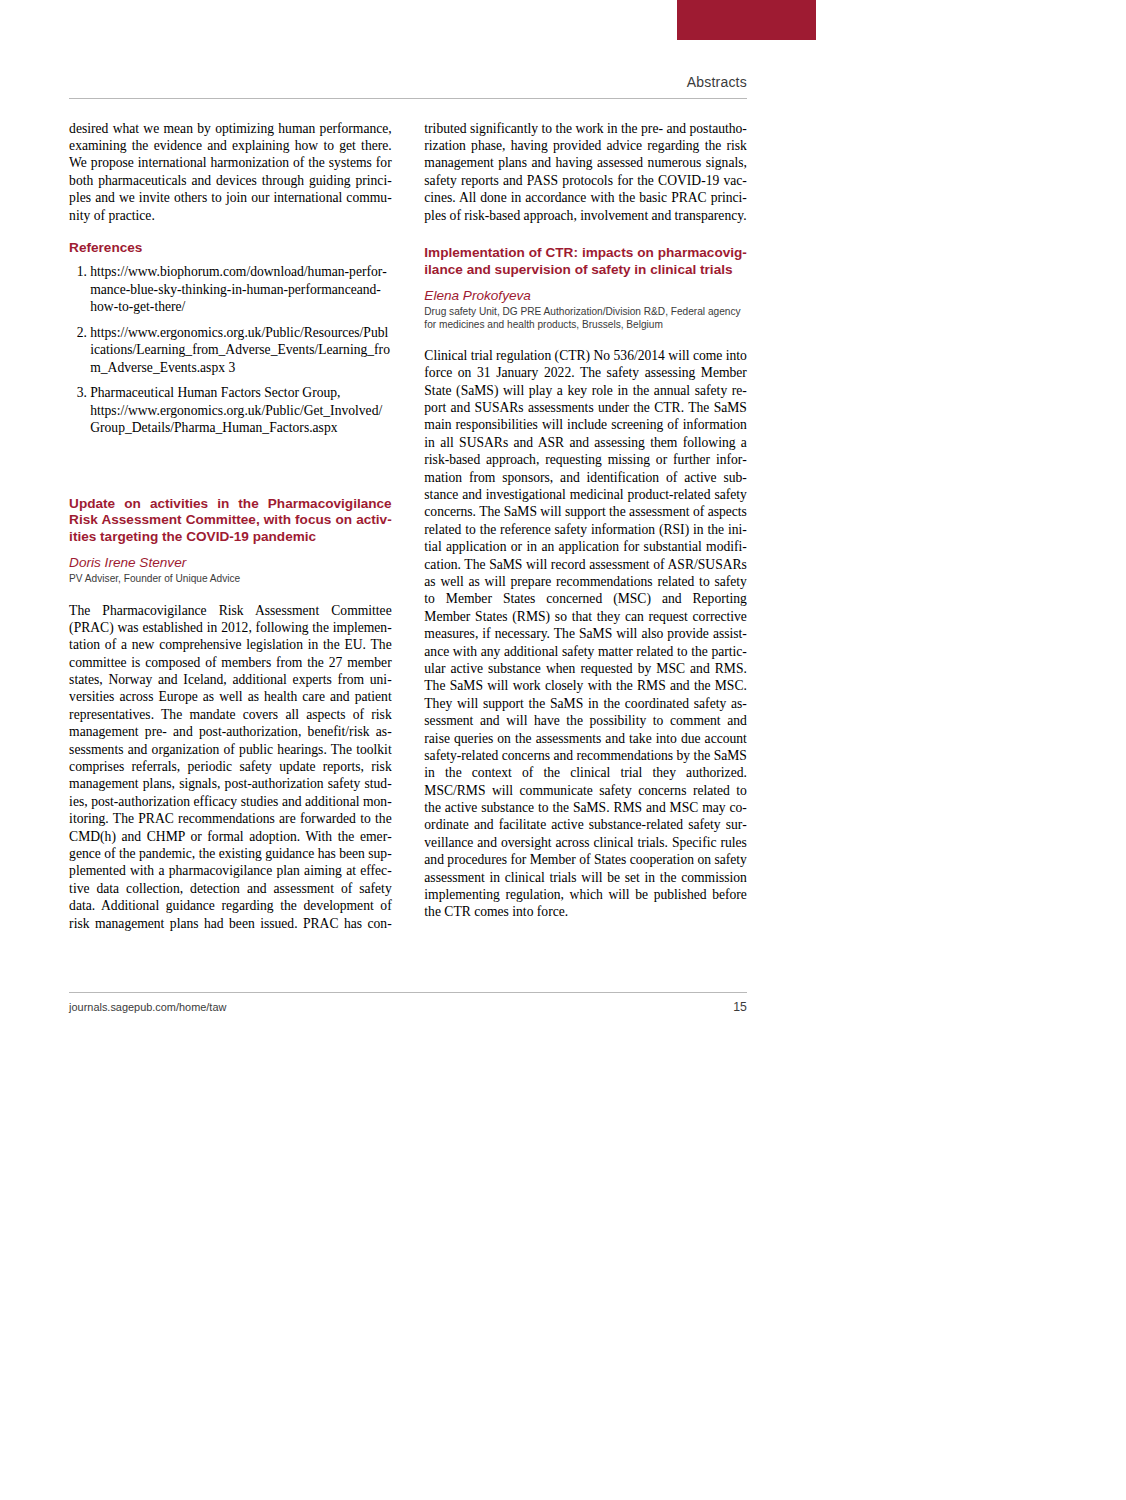Abstracts
desired what we mean by optimizing human performance, examining the evidence and explaining how to get there. We propose international harmonization of the systems for both pharmaceuticals and devices through guiding principles and we invite others to join our international community of practice.
References
https://www.biophorum.com/download/human-performance-blue-sky-thinking-in-human-performanceand-how-to-get-there/
https://www.ergonomics.org.uk/Public/Resources/Publications/Learning_from_Adverse_Events/Learning_from_Adverse_Events.aspx 3
Pharmaceutical Human Factors Sector Group, https://www.ergonomics.org.uk/Public/Get_Involved/Group_Details/Pharma_Human_Factors.aspx
Update on activities in the Pharmacovigilance Risk Assessment Committee, with focus on activities targeting the COVID-19 pandemic
Doris Irene Stenver
PV Adviser, Founder of Unique Advice
The Pharmacovigilance Risk Assessment Committee (PRAC) was established in 2012, following the implementation of a new comprehensive legislation in the EU. The committee is composed of members from the 27 member states, Norway and Iceland, additional experts from universities across Europe as well as health care and patient representatives. The mandate covers all aspects of risk management pre- and post-authorization, benefit/risk assessments and organization of public hearings. The toolkit comprises referrals, periodic safety update reports, risk management plans, signals, post-authorization safety studies, post-authorization efficacy studies and additional monitoring. The PRAC recommendations are forwarded to the CMD(h) and CHMP or formal adoption. With the emergence of the pandemic, the existing guidance has been supplemented with a pharmacovigilance plan aiming at effective data collection, detection and assessment of safety data. Additional guidance regarding the development of risk management plans had been issued. PRAC has contributed significantly to the work in the pre- and postauthorization phase, having provided advice regarding the risk management plans and having assessed numerous signals, safety reports and PASS protocols for the COVID-19 vaccines. All done in accordance with the basic PRAC principles of risk-based approach, involvement and transparency.
Implementation of CTR: impacts on pharmacovigilance and supervision of safety in clinical trials
Elena Prokofyeva
Drug safety Unit, DG PRE Authorization/Division R&D, Federal agency for medicines and health products, Brussels, Belgium
Clinical trial regulation (CTR) No 536/2014 will come into force on 31 January 2022. The safety assessing Member State (SaMS) will play a key role in the annual safety report and SUSARs assessments under the CTR. The SaMS main responsibilities will include screening of information in all SUSARs and ASR and assessing them following a risk-based approach, requesting missing or further information from sponsors, and identification of active substance and investigational medicinal product-related safety concerns. The SaMS will support the assessment of aspects related to the reference safety information (RSI) in the initial application or in an application for substantial modification. The SaMS will record assessment of ASR/SUSARs as well as will prepare recommendations related to safety to Member States concerned (MSC) and Reporting Member States (RMS) so that they can request corrective measures, if necessary. The SaMS will also provide assistance with any additional safety matter related to the particular active substance when requested by MSC and RMS. The SaMS will work closely with the RMS and the MSC. They will support the SaMS in the coordinated safety assessment and will have the possibility to comment and raise queries on the assessments and take into due account safety-related concerns and recommendations by the SaMS in the context of the clinical trial they authorized. MSC/RMS will communicate safety concerns related to the active substance to the SaMS. RMS and MSC may coordinate and facilitate active substance-related safety surveillance and oversight across clinical trials. Specific rules and procedures for Member of States cooperation on safety assessment in clinical trials will be set in the commission implementing regulation, which will be published before the CTR comes into force.
journals.sagepub.com/home/taw
15